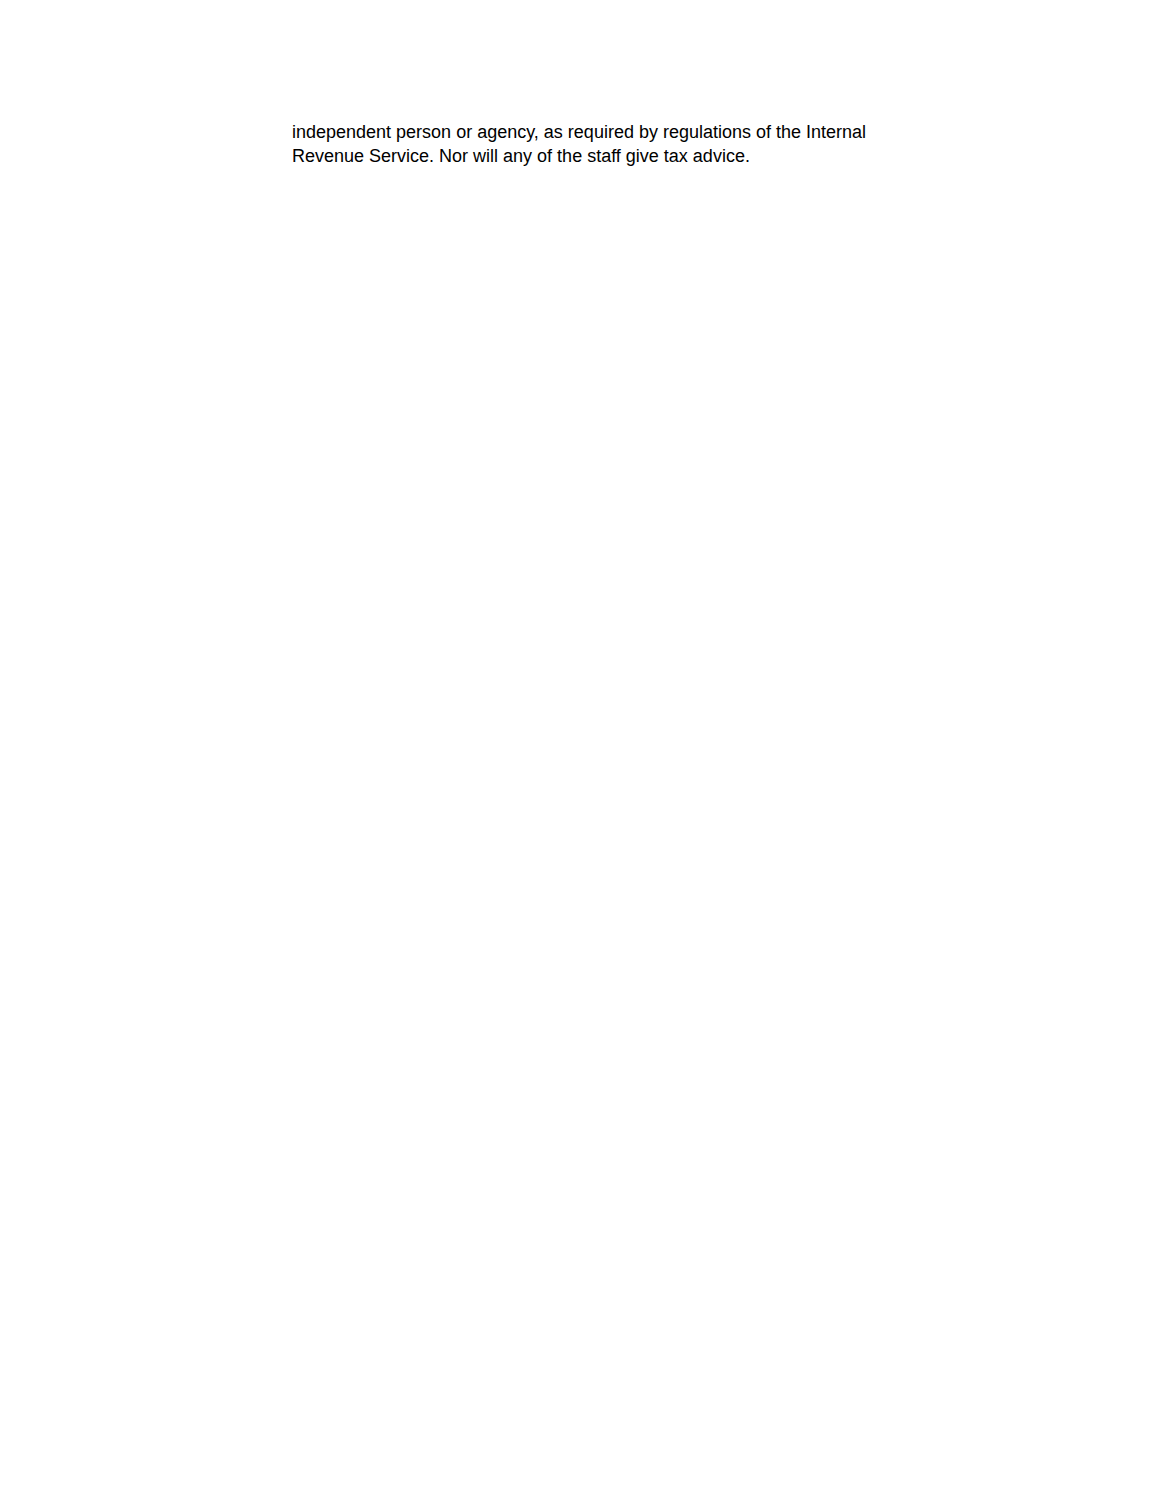independent person or agency, as required by regulations of the Internal Revenue Service. Nor will any of the staff give tax advice.